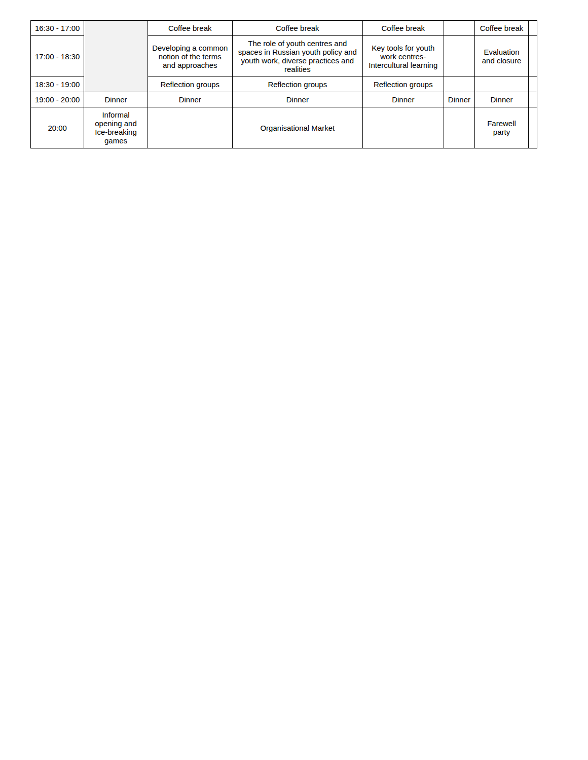| 16:30 - 17:00 | | Coffee break | Coffee break | Coffee break | | Coffee break | |
| 17:00 - 18:30 | Developing a common notion of the terms and approaches | The role of youth centres and spaces in Russian youth policy and youth work, diverse practices and realities | Key tools for youth work centres- Intercultural learning | | Evaluation and closure | |
| 18:30 - 19:00 | Reflection groups | Reflection groups | Reflection groups | | | |
| 19:00 - 20:00 | Dinner | Dinner | Dinner | Dinner | Dinner | Dinner | |
| 20:00 | Informal opening and Ice-breaking games | | Organisational Market | | | Farewell party | |